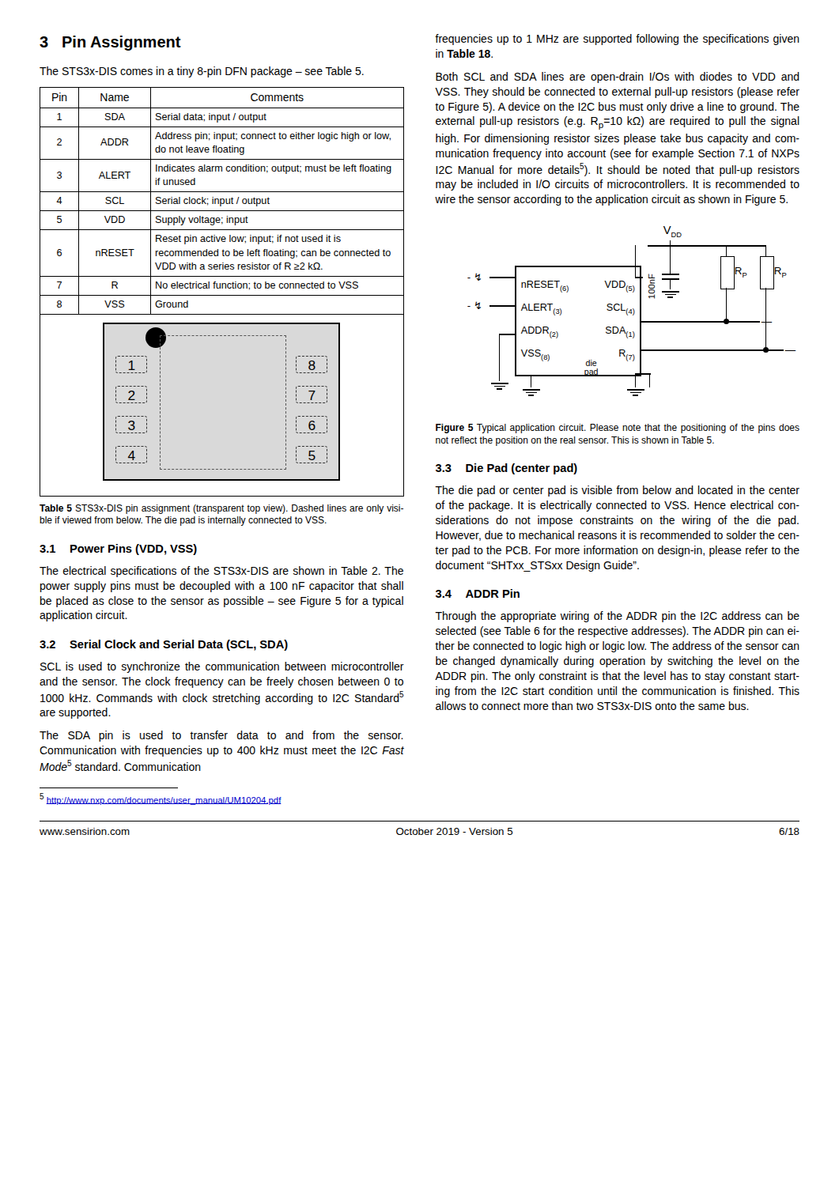3 Pin Assignment
The STS3x-DIS comes in a tiny 8-pin DFN package – see Table 5.
| Pin | Name | Comments |
| --- | --- | --- |
| 1 | SDA | Serial data; input / output |
| 2 | ADDR | Address pin; input; connect to either logic high or low, do not leave floating |
| 3 | ALERT | Indicates alarm condition; output; must be left floating if unused |
| 4 | SCL | Serial clock; input / output |
| 5 | VDD | Supply voltage; input |
| 6 | nRESET | Reset pin active low; input; if not used it is recommended to be left floating; can be connected to VDD with a series resistor of R ≥2 kΩ. |
| 7 | R | No electrical function; to be connected to VSS |
| 8 | VSS | Ground |
1
2
3
4
8
7
6
5
Table 5 STS3x-DIS pin assignment (transparent top view). Dashed lines are only visible if viewed from below. The die pad is internally connected to VSS.
3.1 Power Pins (VDD, VSS)
The electrical specifications of the STS3x-DIS are shown in Table 2. The power supply pins must be decoupled with a 100 nF capacitor that shall be placed as close to the sensor as possible – see Figure 5 for a typical application circuit.
3.2 Serial Clock and Serial Data (SCL, SDA)
SCL is used to synchronize the communication between microcontroller and the sensor. The clock frequency can be freely chosen between 0 to 1000 kHz. Commands with clock stretching according to I2C Standard5 are supported.
The SDA pin is used to transfer data to and from the sensor. Communication with frequencies up to 400 kHz must meet the I2C Fast Mode5 standard. Communication
5 http://www.nxp.com/documents/user_manual/UM10204.pdf
frequencies up to 1 MHz are supported following the specifications given in Table 18.
Both SCL and SDA lines are open-drain I/Os with diodes to VDD and VSS. They should be connected to external pull-up resistors (please refer to Figure 5). A device on the I2C bus must only drive a line to ground. The external pull-up resistors (e.g. Rp=10 kΩ) are required to pull the signal high. For dimensioning resistor sizes please take bus capacity and communication frequency into account (see for example Section 7.1 of NXPs I2C Manual for more details5). It should be noted that pull-up resistors may be included in I/O circuits of microcontrollers. It is recommended to wire the sensor according to the application circuit as shown in Figure 5.
VDD
RP
RP
100nF
nRESET(6) VDD(5)
ALERT(3) SCL(4)
ADDR(2) SDA(1)
VSS(8) R(7)
die
pad
—
—
- ↯
- ↯
Figure 5 Typical application circuit. Please note that the positioning of the pins does not reflect the position on the real sensor. This is shown in Table 5.
3.3 Die Pad (center pad)
The die pad or center pad is visible from below and located in the center of the package. It is electrically connected to VSS. Hence electrical considerations do not impose constraints on the wiring of the die pad. However, due to mechanical reasons it is recommended to solder the center pad to the PCB. For more information on design-in, please refer to the document “SHTxx_STSxx Design Guide”.
3.4 ADDR Pin
Through the appropriate wiring of the ADDR pin the I2C address can be selected (see Table 6 for the respective addresses). The ADDR pin can either be connected to logic high or logic low. The address of the sensor can be changed dynamically during operation by switching the level on the ADDR pin. The only constraint is that the level has to stay constant starting from the I2C start condition until the communication is finished. This allows to connect more than two STS3x-DIS onto the same bus.
www.sensirion.com October 2019 - Version 5 6/18